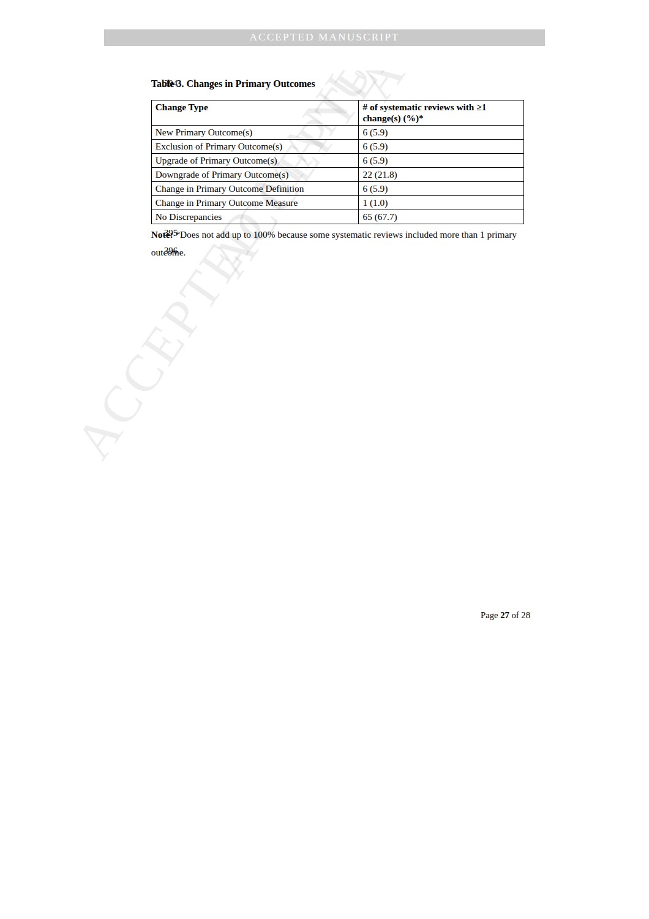ACCEPTED MANUSCRIPT
ACCEPTED MANUSCRIPT ACCEPTED MANUSCRIPT ACCEPTED MANUSCRIPT
394
Table 3. Changes in Primary Outcomes
| Change Type | # of systematic reviews with ≥1 change(s) (%)* |
| --- | --- |
| New Primary Outcome(s) | 6 (5.9) |
| Exclusion of Primary Outcome(s) | 6 (5.9) |
| Upgrade of Primary Outcome(s) | 6 (5.9) |
| Downgrade of Primary Outcome(s) | 22 (21.8) |
| Change in Primary Outcome Definition | 6 (5.9) |
| Change in Primary Outcome Measure | 1 (1.0) |
| No Discrepancies | 65 (67.7) |
395
Note: *Does not add up to 100% because some systematic reviews included more than 1 primary
396
outcome.
Page 27 of 28